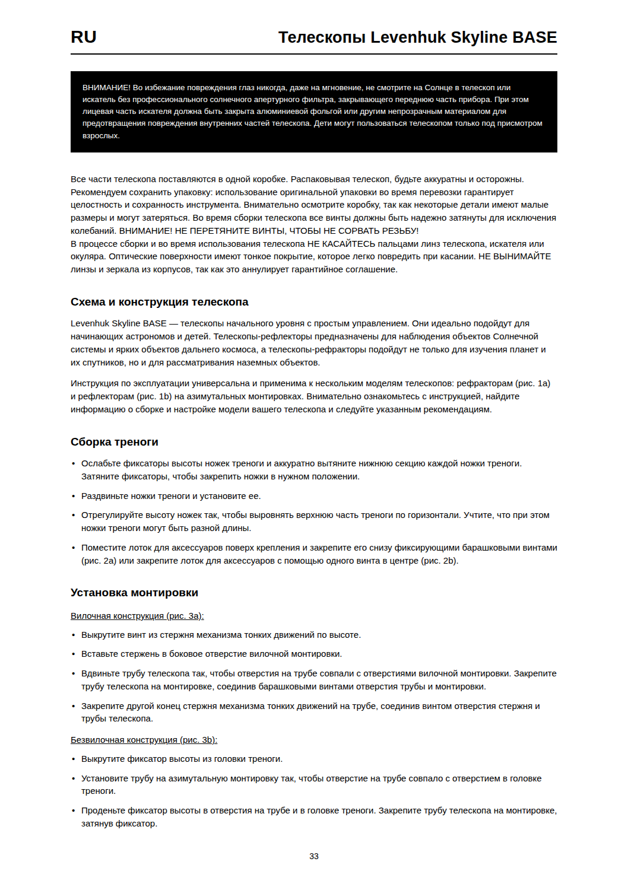RU
Телескопы Levenhuk Skyline BASE
ВНИМАНИЕ! Во избежание повреждения глаз никогда, даже на мгновение, не смотрите на Солнце в телескоп или искатель без профессионального солнечного апертурного фильтра, закрывающего переднюю часть прибора. При этом лицевая часть искателя должна быть закрыта алюминиевой фольгой или другим непрозрачным материалом для предотвращения повреждения внутренних частей телескопа. Дети могут пользоваться телескопом только под присмотром взрослых.
Все части телескопа поставляются в одной коробке. Распаковывая телескоп, будьте аккуратны и осторожны. Рекомендуем сохранить упаковку: использование оригинальной упаковки во время перевозки гарантирует целостность и сохранность инструмента. Внимательно осмотрите коробку, так как некоторые детали имеют малые размеры и могут затеряться. Во время сборки телескопа все винты должны быть надежно затянуты для исключения колебаний. ВНИМАНИЕ! НЕ ПЕРЕТЯНИТЕ ВИНТЫ, ЧТОБЫ НЕ СОРВАТЬ РЕЗЬБУ!
В процессе сборки и во время использования телескопа НЕ КАСАЙТЕСЬ пальцами линз телескопа, искателя или окуляра. Оптические поверхности имеют тонкое покрытие, которое легко повредить при касании. НЕ ВЫНИМАЙТЕ линзы и зеркала из корпусов, так как это аннулирует гарантийное соглашение.
Схема и конструкция телескопа
Levenhuk Skyline BASE — телескопы начального уровня с простым управлением. Они идеально подойдут для начинающих астрономов и детей. Телескопы-рефлекторы предназначены для наблюдения объектов Солнечной системы и ярких объектов дальнего космоса, а телескопы-рефракторы подойдут не только для изучения планет и их спутников, но и для рассматривания наземных объектов.
Инструкция по эксплуатации универсальна и применима к нескольким моделям телескопов: рефракторам (рис. 1a) и рефлекторам (рис. 1b) на азимутальных монтировках. Внимательно ознакомьтесь с инструкцией, найдите информацию о сборке и настройке модели вашего телескопа и следуйте указанным рекомендациям.
Сборка треноги
Ослабьте фиксаторы высоты ножек треноги и аккуратно вытяните нижнюю секцию каждой ножки треноги. Затяните фиксаторы, чтобы закрепить ножки в нужном положении.
Раздвиньте ножки треноги и установите ее.
Отрегулируйте высоту ножек так, чтобы выровнять верхнюю часть треноги по горизонтали. Учтите, что при этом ножки треноги могут быть разной длины.
Поместите лоток для аксессуаров поверх крепления и закрепите его снизу фиксирующими барашковыми винтами (рис. 2a) или закрепите лоток для аксессуаров с помощью одного винта в центре (рис. 2b).
Установка монтировки
Вилочная конструкция (рис. 3a):
Выкрутите винт из стержня механизма тонких движений по высоте.
Вставьте стержень в боковое отверстие вилочной монтировки.
Вдвиньте трубу телескопа так, чтобы отверстия на трубе совпали с отверстиями вилочной монтировки. Закрепите трубу телескопа на монтировке, соединив барашковыми винтами отверстия трубы и монтировки.
Закрепите другой конец стержня механизма тонких движений на трубе, соединив винтом отверстия стержня и трубы телескопа.
Безвилочная конструкция (рис. 3b):
Выкрутите фиксатор высоты из головки треноги.
Установите трубу на азимутальную монтировку так, чтобы отверстие на трубе совпало с отверстием в головке треноги.
Проденьте фиксатор высоты в отверстия на трубе и в головке треноги. Закрепите трубу телескопа на монтировке, затянув фиксатор.
33